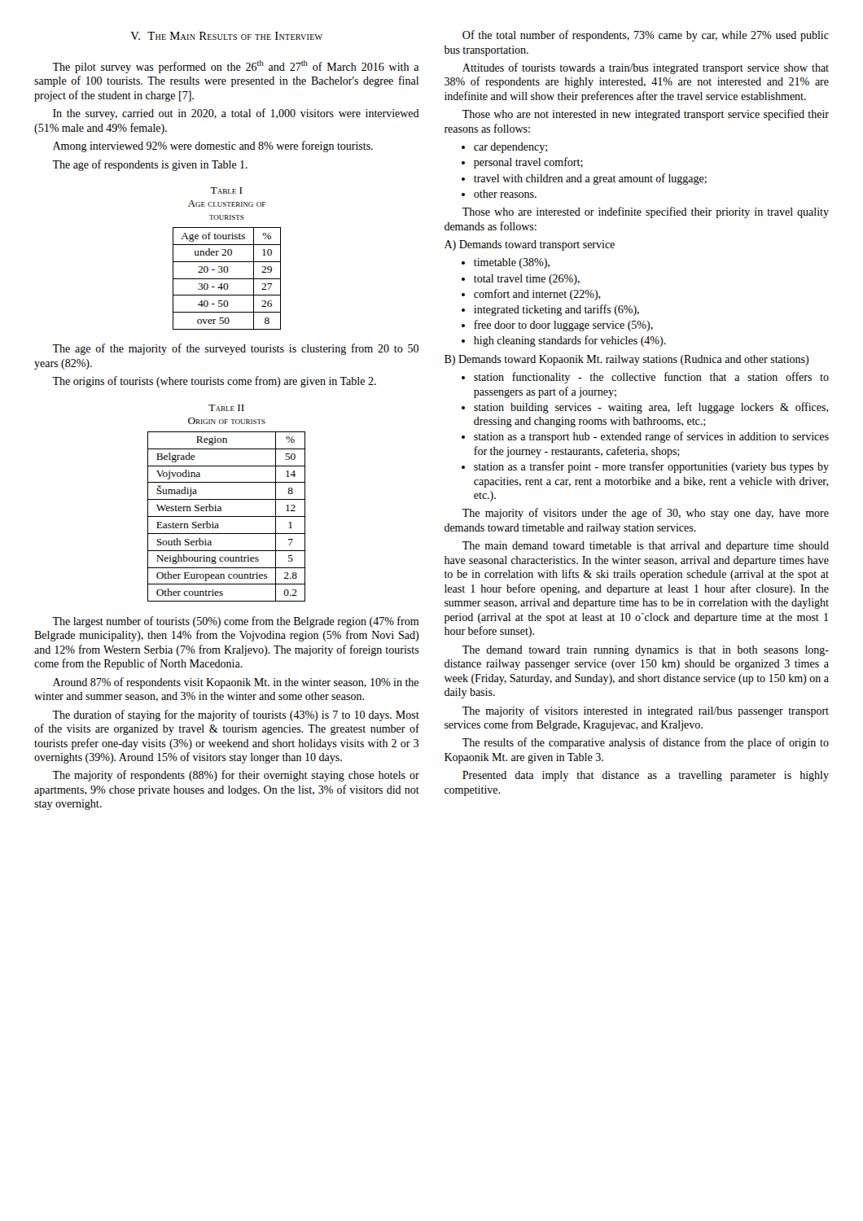V. The Main Results of the Interview
The pilot survey was performed on the 26th and 27th of March 2016 with a sample of 100 tourists. The results were presented in the Bachelor's degree final project of the student in charge [7].
In the survey, carried out in 2020, a total of 1,000 visitors were interviewed (51% male and 49% female).
Among interviewed 92% were domestic and 8% were foreign tourists.
The age of respondents is given in Table 1.
Table I Age clustering of tourists
| Age of tourists | % |
| under 20 | 10 |
| 20 - 30 | 29 |
| 30 - 40 | 27 |
| 40 - 50 | 26 |
| over 50 | 8 |
The age of the majority of the surveyed tourists is clustering from 20 to 50 years (82%).
The origins of tourists (where tourists come from) are given in Table 2.
Table II Origin of tourists
| Region | % |
| Belgrade | 50 |
| Vojvodina | 14 |
| Šumadija | 8 |
| Western Serbia | 12 |
| Eastern Serbia | 1 |
| South Serbia | 7 |
| Neighbouring countries | 5 |
| Other European countries | 2.8 |
| Other countries | 0.2 |
The largest number of tourists (50%) come from the Belgrade region (47% from Belgrade municipality), then 14% from the Vojvodina region (5% from Novi Sad) and 12% from Western Serbia (7% from Kraljevo). The majority of foreign tourists come from the Republic of North Macedonia.
Around 87% of respondents visit Kopaonik Mt. in the winter season, 10% in the winter and summer season, and 3% in the winter and some other season.
The duration of staying for the majority of tourists (43%) is 7 to 10 days. Most of the visits are organized by travel & tourism agencies. The greatest number of tourists prefer one-day visits (3%) or weekend and short holidays visits with 2 or 3 overnights (39%). Around 15% of visitors stay longer than 10 days.
The majority of respondents (88%) for their overnight staying chose hotels or apartments, 9% chose private houses and lodges. On the list, 3% of visitors did not stay overnight.
Of the total number of respondents, 73% came by car, while 27% used public bus transportation.
Attitudes of tourists towards a train/bus integrated transport service show that 38% of respondents are highly interested, 41% are not interested and 21% are indefinite and will show their preferences after the travel service establishment.
Those who are not interested in new integrated transport service specified their reasons as follows:
car dependency;
personal travel comfort;
travel with children and a great amount of luggage;
other reasons.
Those who are interested or indefinite specified their priority in travel quality demands as follows:
A) Demands toward transport service
timetable (38%),
total travel time (26%),
comfort and internet (22%),
integrated ticketing and tariffs (6%),
free door to door luggage service (5%),
high cleaning standards for vehicles (4%).
B) Demands toward Kopaonik Mt. railway stations (Rudnica and other stations)
station functionality - the collective function that a station offers to passengers as part of a journey;
station building services - waiting area, left luggage lockers & offices, dressing and changing rooms with bathrooms, etc.;
station as a transport hub - extended range of services in addition to services for the journey - restaurants, cafeteria, shops;
station as a transfer point - more transfer opportunities (variety bus types by capacities, rent a car, rent a motorbike and a bike, rent a vehicle with driver, etc.).
The majority of visitors under the age of 30, who stay one day, have more demands toward timetable and railway station services.
The main demand toward timetable is that arrival and departure time should have seasonal characteristics. In the winter season, arrival and departure times have to be in correlation with lifts & ski trails operation schedule (arrival at the spot at least 1 hour before opening, and departure at least 1 hour after closure). In the summer season, arrival and departure time has to be in correlation with the daylight period (arrival at the spot at least at 10 o`clock and departure time at the most 1 hour before sunset).
The demand toward train running dynamics is that in both seasons long-distance railway passenger service (over 150 km) should be organized 3 times a week (Friday, Saturday, and Sunday), and short distance service (up to 150 km) on a daily basis.
The majority of visitors interested in integrated rail/bus passenger transport services come from Belgrade, Kragujevac, and Kraljevo.
The results of the comparative analysis of distance from the place of origin to Kopaonik Mt. are given in Table 3.
Presented data imply that distance as a travelling parameter is highly competitive.